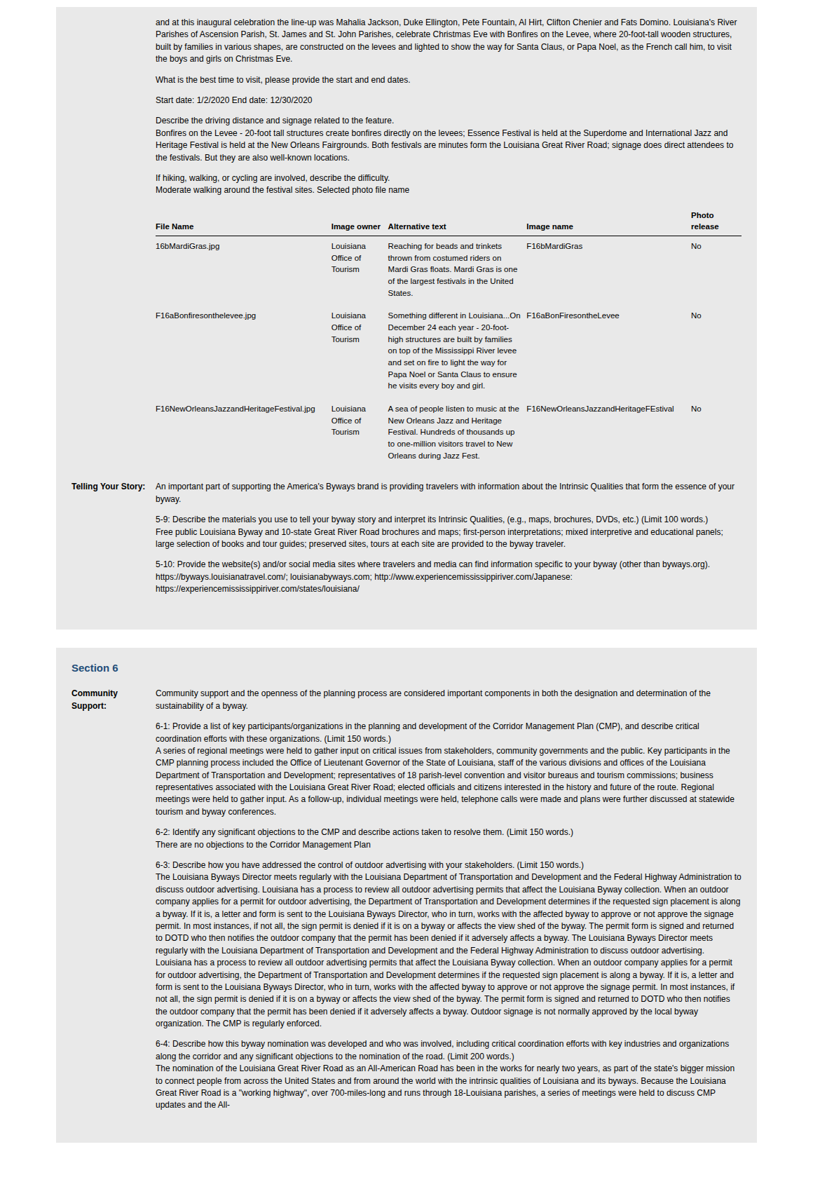and at this inaugural celebration the line-up was Mahalia Jackson, Duke Ellington, Pete Fountain, Al Hirt, Clifton Chenier and Fats Domino. Louisiana's River Parishes of Ascension Parish, St. James and St. John Parishes, celebrate Christmas Eve with Bonfires on the Levee, where 20-foot-tall wooden structures, built by families in various shapes, are constructed on the levees and lighted to show the way for Santa Claus, or Papa Noel, as the French call him, to visit the boys and girls on Christmas Eve.
What is the best time to visit, please provide the start and end dates.
Start date: 1/2/2020 End date: 12/30/2020
Describe the driving distance and signage related to the feature.
Bonfires on the Levee - 20-foot tall structures create bonfires directly on the levees; Essence Festival is held at the Superdome and International Jazz and Heritage Festival is held at the New Orleans Fairgrounds. Both festivals are minutes form the Louisiana Great River Road; signage does direct attendees to the festivals. But they are also well-known locations.
If hiking, walking, or cycling are involved, describe the difficulty.
Moderate walking around the festival sites. Selected photo file name
| File Name | Image owner | Alternative text | Image name | Photo release |
| --- | --- | --- | --- | --- |
| 16bMardiGras.jpg | Louisiana Office of Tourism | Reaching for beads and trinkets thrown from costumed riders on Mardi Gras floats. Mardi Gras is one of the largest festivals in the United States. | F16bMardiGras | No |
| F16aBonfiresonthelevee.jpg | Louisiana Office of Tourism | Something different in Louisiana...On December 24 each year - 20-foot-high structures are built by families on top of the Mississippi River levee and set on fire to light the way for Papa Noel or Santa Claus to ensure he visits every boy and girl. | F16aBonFiresontheLevee | No |
| F16NewOrleansJazzandHeritageFestival.jpg | Louisiana Office of Tourism | A sea of people listen to music at the New Orleans Jazz and Heritage Festival. Hundreds of thousands up to one-million visitors travel to New Orleans during Jazz Fest. | F16NewOrleansJazzandHeritageFEstival | No |
Telling Your Story:
An important part of supporting the America's Byways brand is providing travelers with information about the Intrinsic Qualities that form the essence of your byway.
5-9: Describe the materials you use to tell your byway story and interpret its Intrinsic Qualities, (e.g., maps, brochures, DVDs, etc.) (Limit 100 words.)
Free public Louisiana Byway and 10-state Great River Road brochures and maps; first-person interpretations; mixed interpretive and educational panels; large selection of books and tour guides; preserved sites, tours at each site are provided to the byway traveler.
5-10: Provide the website(s) and/or social media sites where travelers and media can find information specific to your byway (other than byways.org).
https://byways.louisianatravel.com/; louisianabyways.com; http://www.experiencemississippiriver.com/Japanese: https://experiencemississippiriver.com/states/louisiana/
Section 6
Community Support:
Community support and the openness of the planning process are considered important components in both the designation and determination of the sustainability of a byway.
6-1: Provide a list of key participants/organizations in the planning and development of the Corridor Management Plan (CMP), and describe critical coordination efforts with these organizations. (Limit 150 words.)
A series of regional meetings were held to gather input on critical issues from stakeholders, community governments and the public. Key participants in the CMP planning process included the Office of Lieutenant Governor of the State of Louisiana, staff of the various divisions and offices of the Louisiana Department of Transportation and Development; representatives of 18 parish-level convention and visitor bureaus and tourism commissions; business representatives associated with the Louisiana Great River Road; elected officials and citizens interested in the history and future of the route. Regional meetings were held to gather input. As a follow-up, individual meetings were held, telephone calls were made and plans were further discussed at statewide tourism and byway conferences.
6-2: Identify any significant objections to the CMP and describe actions taken to resolve them. (Limit 150 words.)
There are no objections to the Corridor Management Plan
6-3: Describe how you have addressed the control of outdoor advertising with your stakeholders. (Limit 150 words.)
The Louisiana Byways Director meets regularly with the Louisiana Department of Transportation and Development and the Federal Highway Administration to discuss outdoor advertising. Louisiana has a process to review all outdoor advertising permits that affect the Louisiana Byway collection. When an outdoor company applies for a permit for outdoor advertising, the Department of Transportation and Development determines if the requested sign placement is along a byway. If it is, a letter and form is sent to the Louisiana Byways Director, who in turn, works with the affected byway to approve or not approve the signage permit. In most instances, if not all, the sign permit is denied if it is on a byway or affects the view shed of the byway. The permit form is signed and returned to DOTD who then notifies the outdoor company that the permit has been denied if it adversely affects a byway. The Louisiana Byways Director meets regularly with the Louisiana Department of Transportation and Development and the Federal Highway Administration to discuss outdoor advertising. Louisiana has a process to review all outdoor advertising permits that affect the Louisiana Byway collection. When an outdoor company applies for a permit for outdoor advertising, the Department of Transportation and Development determines if the requested sign placement is along a byway. If it is, a letter and form is sent to the Louisiana Byways Director, who in turn, works with the affected byway to approve or not approve the signage permit. In most instances, if not all, the sign permit is denied if it is on a byway or affects the view shed of the byway. The permit form is signed and returned to DOTD who then notifies the outdoor company that the permit has been denied if it adversely affects a byway. Outdoor signage is not normally approved by the local byway organization. The CMP is regularly enforced.
6-4: Describe how this byway nomination was developed and who was involved, including critical coordination efforts with key industries and organizations along the corridor and any significant objections to the nomination of the road. (Limit 200 words.)
The nomination of the Louisiana Great River Road as an All-American Road has been in the works for nearly two years, as part of the state's bigger mission to connect people from across the United States and from around the world with the intrinsic qualities of Louisiana and its byways. Because the Louisiana Great River Road is a "working highway", over 700-miles-long and runs through 18-Louisiana parishes, a series of meetings were held to discuss CMP updates and the All-